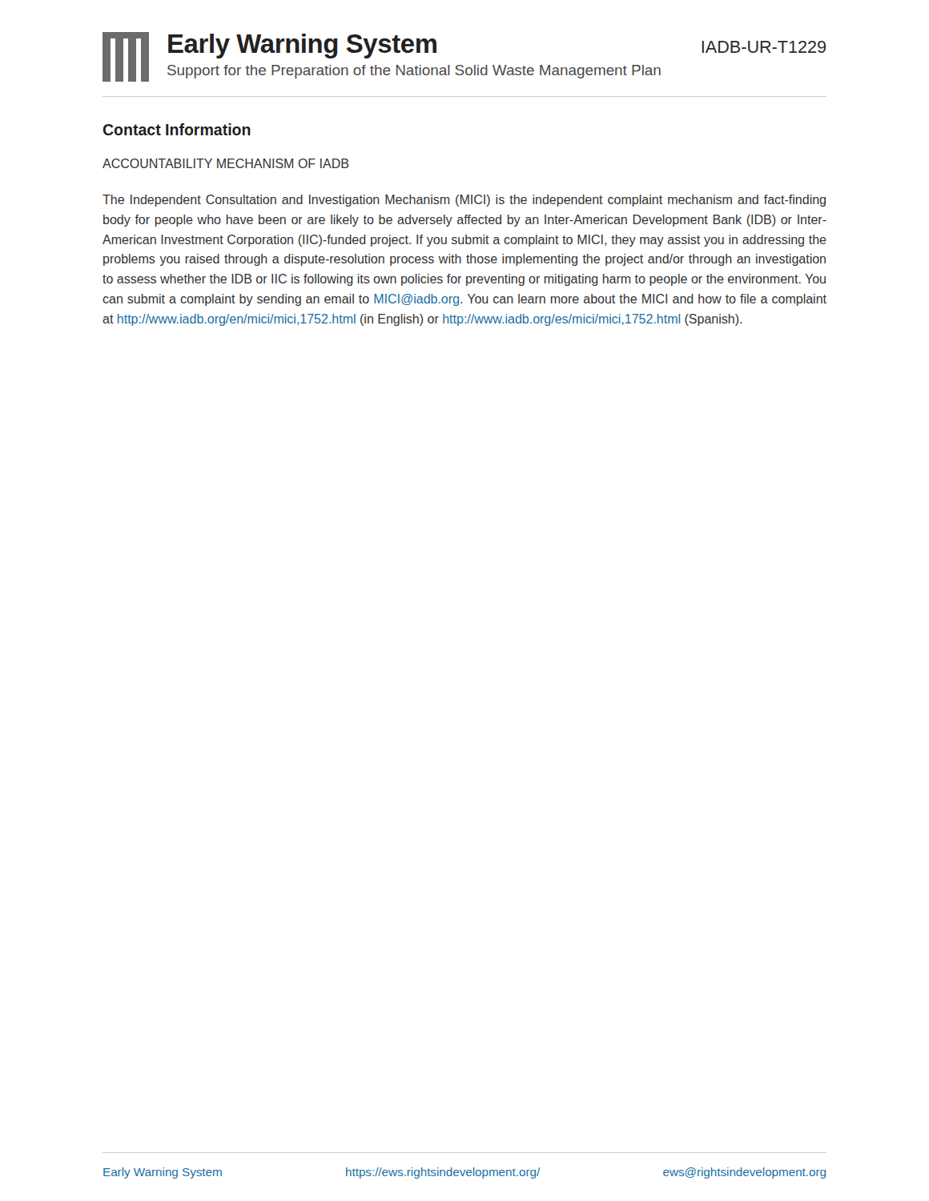Early Warning System
Support for the Preparation of the National Solid Waste Management Plan
IADB-UR-T1229
Contact Information
ACCOUNTABILITY MECHANISM OF IADB
The Independent Consultation and Investigation Mechanism (MICI) is the independent complaint mechanism and fact-finding body for people who have been or are likely to be adversely affected by an Inter-American Development Bank (IDB) or Inter-American Investment Corporation (IIC)-funded project. If you submit a complaint to MICI, they may assist you in addressing the problems you raised through a dispute-resolution process with those implementing the project and/or through an investigation to assess whether the IDB or IIC is following its own policies for preventing or mitigating harm to people or the environment. You can submit a complaint by sending an email to MICI@iadb.org. You can learn more about the MICI and how to file a complaint at http://www.iadb.org/en/mici/mici,1752.html (in English) or http://www.iadb.org/es/mici/mici,1752.html (Spanish).
Early Warning System
https://ews.rightsindevelopment.org/
ews@rightsindevelopment.org